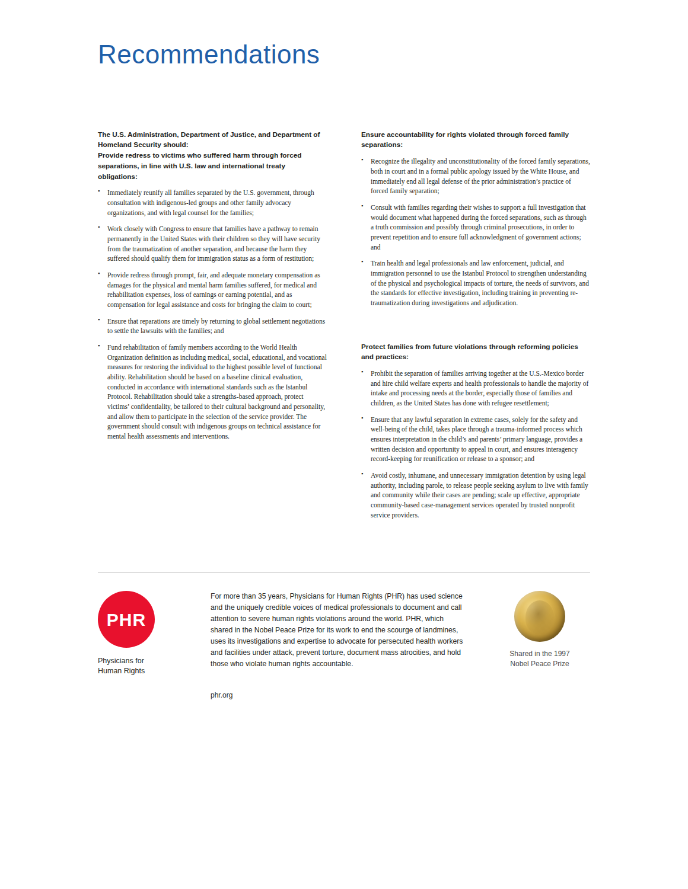Recommendations
The U.S. Administration, Department of Justice, and Department of Homeland Security should:
Provide redress to victims who suffered harm through forced separations, in line with U.S. law and international treaty obligations:
Immediately reunify all families separated by the U.S. government, through consultation with indigenous-led groups and other family advocacy organizations, and with legal counsel for the families;
Work closely with Congress to ensure that families have a pathway to remain permanently in the United States with their children so they will have security from the traumatization of another separation, and because the harm they suffered should qualify them for immigration status as a form of restitution;
Provide redress through prompt, fair, and adequate monetary compensation as damages for the physical and mental harm families suffered, for medical and rehabilitation expenses, loss of earnings or earning potential, and as compensation for legal assistance and costs for bringing the claim to court;
Ensure that reparations are timely by returning to global settlement negotiations to settle the lawsuits with the families; and
Fund rehabilitation of family members according to the World Health Organization definition as including medical, social, educational, and vocational measures for restoring the individual to the highest possible level of functional ability. Rehabilitation should be based on a baseline clinical evaluation, conducted in accordance with international standards such as the Istanbul Protocol. Rehabilitation should take a strengths-based approach, protect victims’ confidentiality, be tailored to their cultural background and personality, and allow them to participate in the selection of the service provider. The government should consult with indigenous groups on technical assistance for mental health assessments and interventions.
Ensure accountability for rights violated through forced family separations:
Recognize the illegality and unconstitutionality of the forced family separations, both in court and in a formal public apology issued by the White House, and immediately end all legal defense of the prior administration’s practice of forced family separation;
Consult with families regarding their wishes to support a full investigation that would document what happened during the forced separations, such as through a truth commission and possibly through criminal prosecutions, in order to prevent repetition and to ensure full acknowledgment of government actions; and
Train health and legal professionals and law enforcement, judicial, and immigration personnel to use the Istanbul Protocol to strengthen understanding of the physical and psychological impacts of torture, the needs of survivors, and the standards for effective investigation, including training in preventing re-traumatization during investigations and adjudication.
Protect families from future violations through reforming policies and practices:
Prohibit the separation of families arriving together at the U.S.-Mexico border and hire child welfare experts and health professionals to handle the majority of intake and processing needs at the border, especially those of families and children, as the United States has done with refugee resettlement;
Ensure that any lawful separation in extreme cases, solely for the safety and well-being of the child, takes place through a trauma-informed process which ensures interpretation in the child’s and parents’ primary language, provides a written decision and opportunity to appeal in court, and ensures interagency record-keeping for reunification or release to a sponsor; and
Avoid costly, inhumane, and unnecessary immigration detention by using legal authority, including parole, to release people seeking asylum to live with family and community while their cases are pending; scale up effective, appropriate community-based case-management services operated by trusted nonprofit service providers.
PHR
Physicians for
Human Rights
For more than 35 years, Physicians for Human Rights (PHR) has used science and the uniquely credible voices of medical professionals to document and call attention to severe human rights violations around the world. PHR, which shared in the Nobel Peace Prize for its work to end the scourge of landmines, uses its investigations and expertise to advocate for persecuted health workers and facilities under attack, prevent torture, document mass atrocities, and hold those who violate human rights accountable.
phr.org
Shared in the 1997
Nobel Peace Prize